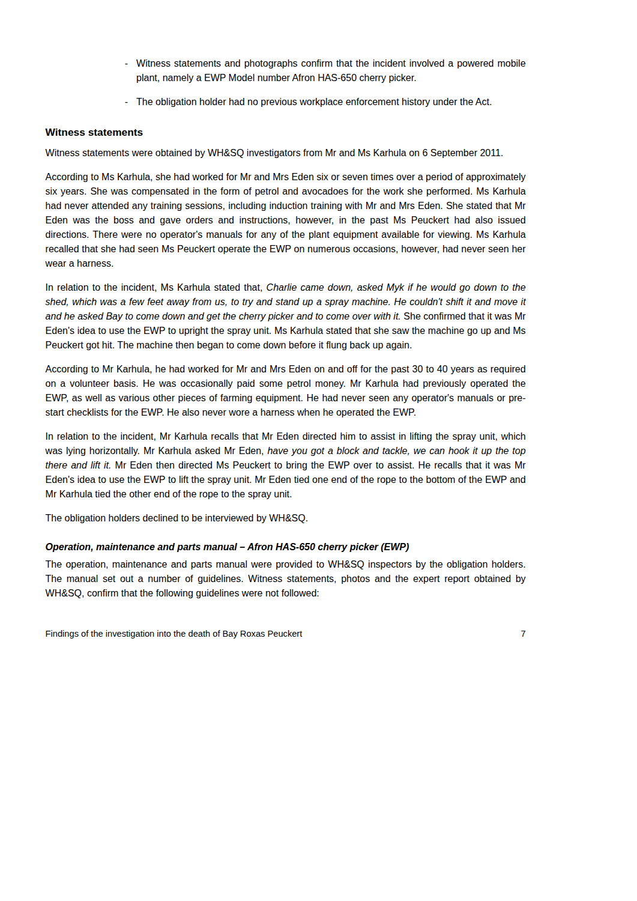Witness statements and photographs confirm that the incident involved a powered mobile plant, namely a EWP Model number Afron HAS-650 cherry picker.
The obligation holder had no previous workplace enforcement history under the Act.
Witness statements
Witness statements were obtained by WH&SQ investigators from Mr and Ms Karhula on 6 September 2011.
According to Ms Karhula, she had worked for Mr and Mrs Eden six or seven times over a period of approximately six years. She was compensated in the form of petrol and avocadoes for the work she performed. Ms Karhula had never attended any training sessions, including induction training with Mr and Mrs Eden. She stated that Mr Eden was the boss and gave orders and instructions, however, in the past Ms Peuckert had also issued directions. There were no operator's manuals for any of the plant equipment available for viewing. Ms Karhula recalled that she had seen Ms Peuckert operate the EWP on numerous occasions, however, had never seen her wear a harness.
In relation to the incident, Ms Karhula stated that, Charlie came down, asked Myk if he would go down to the shed, which was a few feet away from us, to try and stand up a spray machine. He couldn't shift it and move it and he asked Bay to come down and get the cherry picker and to come over with it. She confirmed that it was Mr Eden's idea to use the EWP to upright the spray unit. Ms Karhula stated that she saw the machine go up and Ms Peuckert got hit. The machine then began to come down before it flung back up again.
According to Mr Karhula, he had worked for Mr and Mrs Eden on and off for the past 30 to 40 years as required on a volunteer basis. He was occasionally paid some petrol money. Mr Karhula had previously operated the EWP, as well as various other pieces of farming equipment. He had never seen any operator's manuals or pre-start checklists for the EWP. He also never wore a harness when he operated the EWP.
In relation to the incident, Mr Karhula recalls that Mr Eden directed him to assist in lifting the spray unit, which was lying horizontally. Mr Karhula asked Mr Eden, have you got a block and tackle, we can hook it up the top there and lift it. Mr Eden then directed Ms Peuckert to bring the EWP over to assist. He recalls that it was Mr Eden's idea to use the EWP to lift the spray unit. Mr Eden tied one end of the rope to the bottom of the EWP and Mr Karhula tied the other end of the rope to the spray unit.
The obligation holders declined to be interviewed by WH&SQ.
Operation, maintenance and parts manual – Afron HAS-650 cherry picker (EWP)
The operation, maintenance and parts manual were provided to WH&SQ inspectors by the obligation holders. The manual set out a number of guidelines. Witness statements, photos and the expert report obtained by WH&SQ, confirm that the following guidelines were not followed:
Findings of the investigation into the death of Bay Roxas Peuckert 7